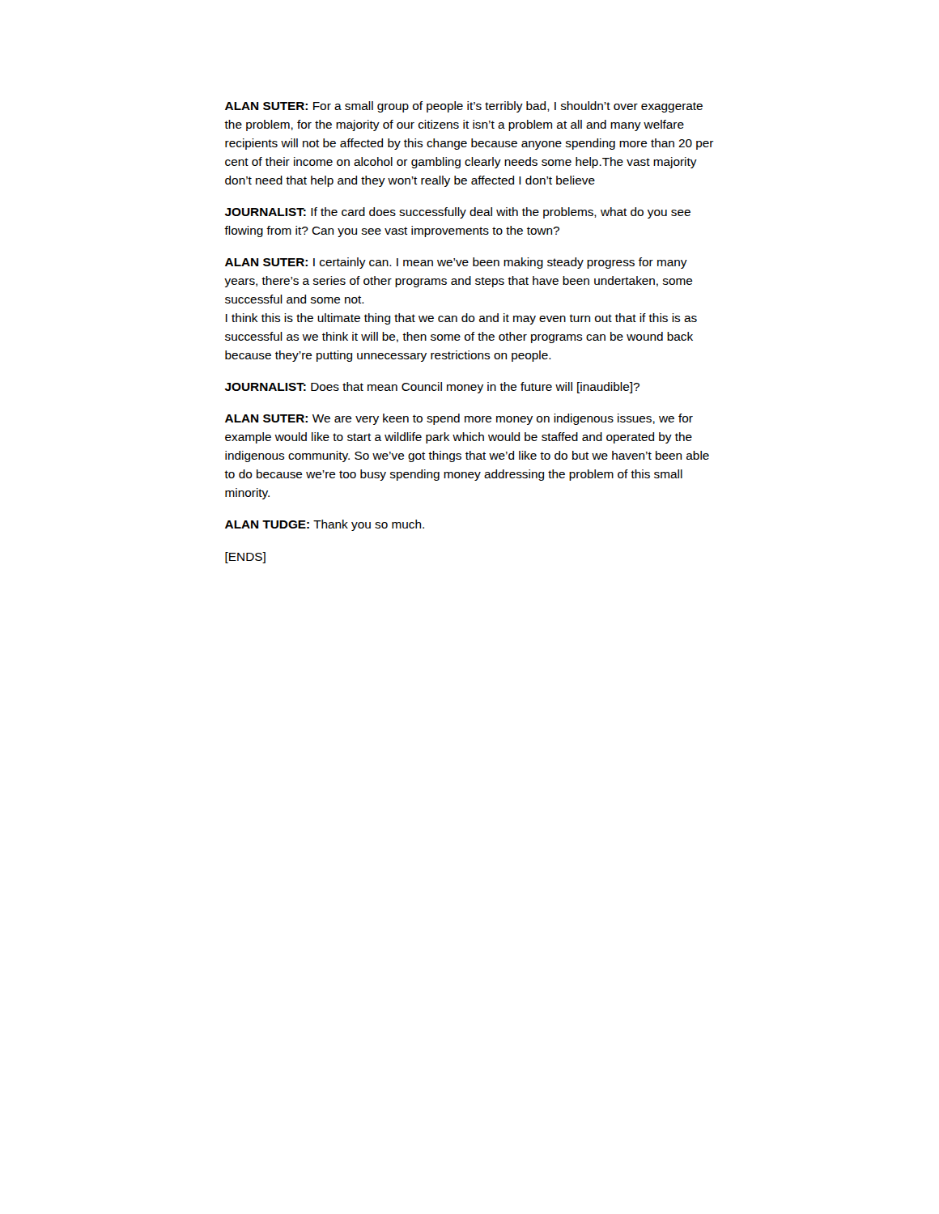ALAN SUTER: For a small group of people it’s terribly bad, I shouldn’t over exaggerate the problem, for the majority of our citizens it isn’t a problem at all and many welfare recipients will not be affected by this change because anyone spending more than 20 per cent of their income on alcohol or gambling clearly needs some help.The vast majority don’t need that help and they won’t really be affected I don’t believe
JOURNALIST: If the card does successfully deal with the problems, what do you see flowing from it? Can you see vast improvements to the town?
ALAN SUTER: I certainly can. I mean we’ve been making steady progress for many years, there’s a series of other programs and steps that have been undertaken, some successful and some not.
I think this is the ultimate thing that we can do and it may even turn out that if this is as successful as we think it will be, then some of the other programs can be wound back because they’re putting unnecessary restrictions on people.
JOURNALIST: Does that mean Council money in the future will [inaudible]?
ALAN SUTER: We are very keen to spend more money on indigenous issues, we for example would like to start a wildlife park which would be staffed and operated by the indigenous community. So we’ve got things that we’d like to do but we haven’t been able to do because we’re too busy spending money addressing the problem of this small minority.
ALAN TUDGE: Thank you so much.
[ENDS]